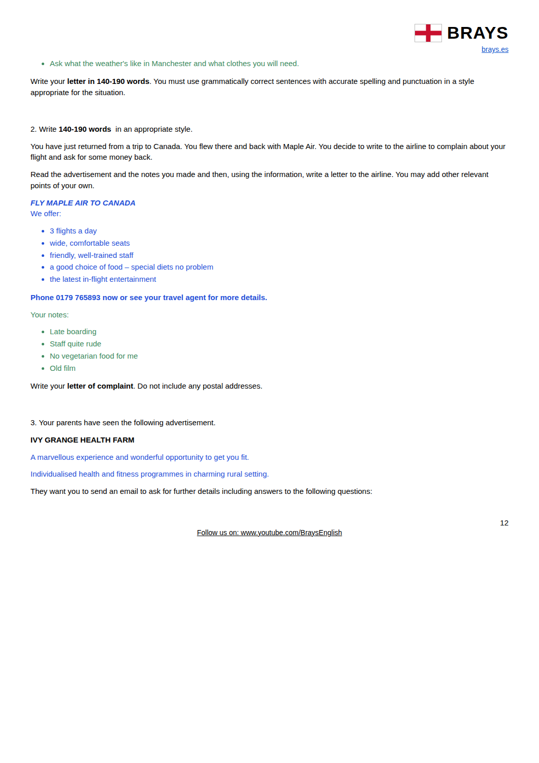BRAYS
brays.es
Ask what the weather's like in Manchester and what clothes you will need.
Write your letter in 140-190 words. You must use grammatically correct sentences with accurate spelling and punctuation in a style appropriate for the situation.
2. Write 140-190 words in an appropriate style.
You have just returned from a trip to Canada. You flew there and back with Maple Air. You decide to write to the airline to complain about your flight and ask for some money back.
Read the advertisement and the notes you made and then, using the information, write a letter to the airline. You may add other relevant points of your own.
FLY MAPLE AIR TO CANADA
We offer:
3 flights a day
wide, comfortable seats
friendly, well-trained staff
a good choice of food – special diets no problem
the latest in-flight entertainment
Phone 0179 765893 now or see your travel agent for more details.
Your notes:
Late boarding
Staff quite rude
No vegetarian food for me
Old film
Write your letter of complaint. Do not include any postal addresses.
3. Your parents have seen the following advertisement.
IVY GRANGE HEALTH FARM
A marvellous experience and wonderful opportunity to get you fit.
Individualised health and fitness programmes in charming rural setting.
They want you to send an email to ask for further details including answers to the following questions:
Follow us on: www.youtube.com/BraysEnglish 12